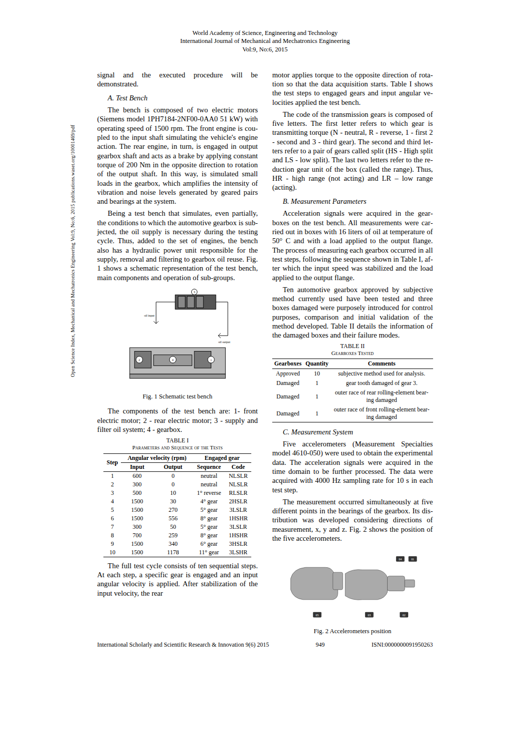World Academy of Science, Engineering and Technology
International Journal of Mechanical and Mechatronics Engineering
Vol:9, No:6, 2015
Open Science Index, Mechanical and Mechatronics Engineering Vol:9, No:6, 2015 publications.waset.org/10001469/pdf
signal and the executed procedure will be demonstrated.
A. Test Bench
The bench is composed of two electric motors (Siemens model 1PH7184-2NF00-0AA0 51 kW) with operating speed of 1500 rpm. The front engine is coupled to the input shaft simulating the vehicle's engine action. The rear engine, in turn, is engaged in output gearbox shaft and acts as a brake by applying constant torque of 200 Nm in the opposite direction to rotation of the output shaft. In this way, is simulated small loads in the gearbox, which amplifies the intensity of vibration and noise levels generated by geared pairs and bearings at the system.
Being a test bench that simulates, even partially, the conditions to which the automotive gearbox is subjected, the oil supply is necessary during the testing cycle. Thus, added to the set of engines, the bench also has a hydraulic power unit responsible for the supply, removal and filtering to gearbox oil reuse. Fig. 1 shows a schematic representation of the test bench, main components and operation of sub-groups.
Fig. 1 Schematic test bench
The components of the test bench are: 1- front electric motor; 2 - rear electric motor; 3 - supply and filter oil system; 4 - gearbox.
TABLE I
Parameters and Sequence of the Tests
| Step | Angular velocity (rpm) | Engaged gear |
| --- | --- | --- |
| Input | Output | Sequence | Code |
| 1 | 600 | 0 | neutral | NLSLR |
| 2 | 300 | 0 | neutral | NLSLR |
| 3 | 500 | 10 | 1° reverse | RLSLR |
| 4 | 1500 | 30 | 4° gear | 2HSLR |
| 5 | 1500 | 270 | 5° gear | 3LSLR |
| 6 | 1500 | 556 | 8° gear | 1HSHR |
| 7 | 300 | 50 | 5° gear | 3LSLR |
| 8 | 700 | 259 | 8° gear | 1HSHR |
| 9 | 1500 | 340 | 6° gear | 3HSLR |
| 10 | 1500 | 1178 | 11° gear | 3LSHR |
The full test cycle consists of ten sequential steps. At each step, a specific gear is engaged and an input angular velocity is applied. After stabilization of the input velocity, the rear
motor applies torque to the opposite direction of rotation so that the data acquisition starts. Table I shows the test steps to engaged gears and input angular velocities applied the test bench.
The code of the transmission gears is composed of five letters. The first letter refers to which gear is transmitting torque (N - neutral, R - reverse, 1 - first 2 - second and 3 - third gear). The second and third letters refer to a pair of gears called split (HS - High split and LS - low split). The last two letters refer to the reduction gear unit of the box (called the range). Thus, HR - high range (not acting) and LR – low range (acting).
B. Measurement Parameters
Acceleration signals were acquired in the gearboxes on the test bench. All measurements were carried out in boxes with 16 liters of oil at temperature of 50° C and with a load applied to the output flange. The process of measuring each gearbox occurred in all test steps, following the sequence shown in Table I, after which the input speed was stabilized and the load applied to the output flange.
Ten automotive gearbox approved by subjective method currently used have been tested and three boxes damaged were purposely introduced for control purposes, comparison and initial validation of the method developed. Table II details the information of the damaged boxes and their failure modes.
TABLE II
Gearboxes Tested
| Gearboxes | Quantity | Comments |
| --- | --- | --- |
| Approved | 10 | subjective method used for analysis. |
| Damaged | 1 | gear tooth damaged of gear 3. |
| Damaged | 1 | outer race of rear rolling-element bearing damaged |
| Damaged | 1 | outer race of front rolling-element bearing damaged |
C. Measurement System
Five accelerometers (Measurement Specialties model 4610-050) were used to obtain the experimental data. The acceleration signals were acquired in the time domain to be further processed. The data were acquired with 4000 Hz sampling rate for 10 s in each test step.
The measurement occurred simultaneously at five different points in the bearings of the gearbox. Its distribution was developed considering directions of measurement, x, y and z. Fig. 2 shows the position of the five accelerometers.
Fig. 2 Accelerometers position
International Scholarly and Scientific Research & Innovation 9(6) 2015
949
ISNI:0000000091950263